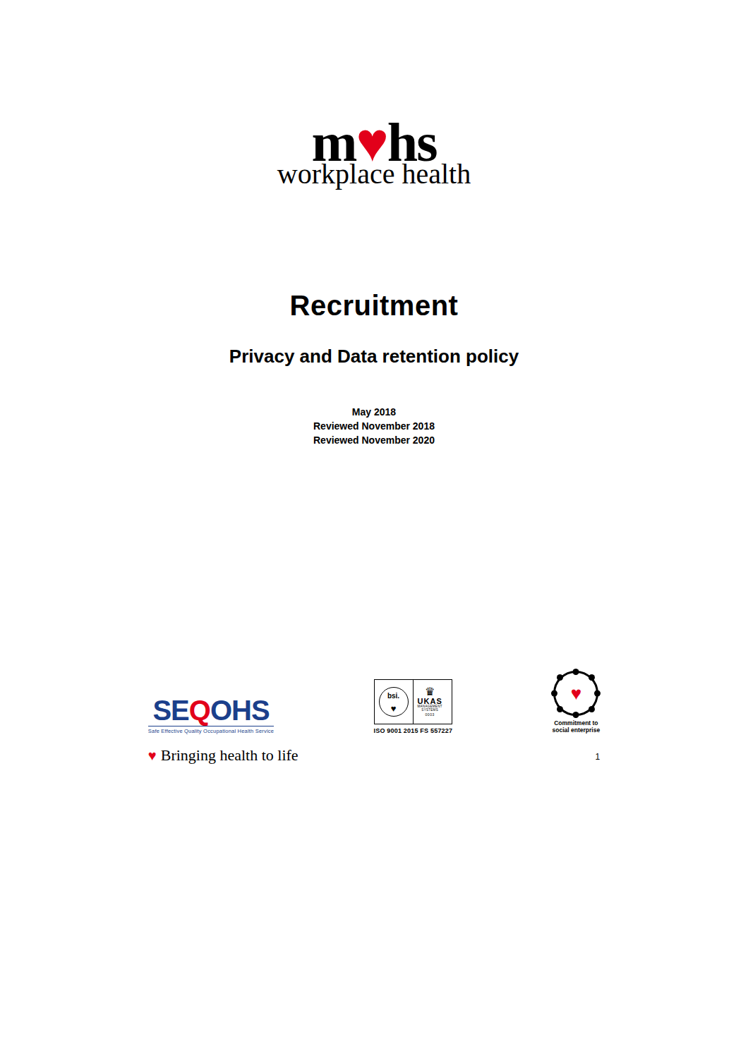m♥hs
workplace health
Recruitment
Privacy and Data retention policy
May 2018
Reviewed November 2018
Reviewed November 2020
SEQOHS
Safe Effective Quality Occupational Health Service
bsi. ♥
♛
UKAS
MANAGEMENT
SYSTEMS
0003
ISO 9001 2015 FS 557227
♥
Commitment to
social enterprise
♥Bringing health to life
1